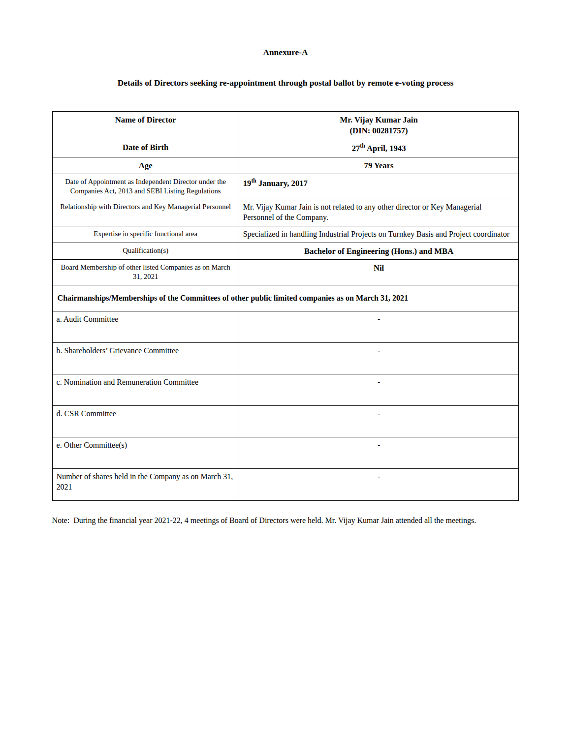Annexure-A
Details of Directors seeking re-appointment through postal ballot by remote e-voting process
| Name of Director | Mr. Vijay Kumar Jain (DIN: 00281757) |
| Date of Birth | 27 th April, 1943 |
| Age | 79 Years |
| Date of Appointment as Independent Director under the Companies Act, 2013 and SEBI Listing Regulations | 19 th January, 2017 |
| Relationship with Directors and Key Managerial Personnel | Mr. Vijay Kumar Jain is not related to any other director or Key Managerial Personnel of the Company. |
| Expertise in specific functional area | Specialized in handling Industrial Projects on Turnkey Basis and Project coordinator |
| Qualification(s) | Bachelor of Engineering (Hons.) and MBA |
| Board Membership of other listed Companies as on March 31, 2021 | Nil |
| Chairmanships/Memberships of the Committees of other public limited companies as on March 31, 2021 |
| a. Audit Committee | - |
| b. Shareholders’ Grievance Committee | - |
| c. Nomination and Remuneration Committee | - |
| d. CSR Committee | - |
| e. Other Committee(s) | - |
| Number of shares held in the Company as on March 31, 2021 | - |
Note: During the financial year 2021-22, 4 meetings of Board of Directors were held. Mr. Vijay Kumar Jain attended all the meetings.